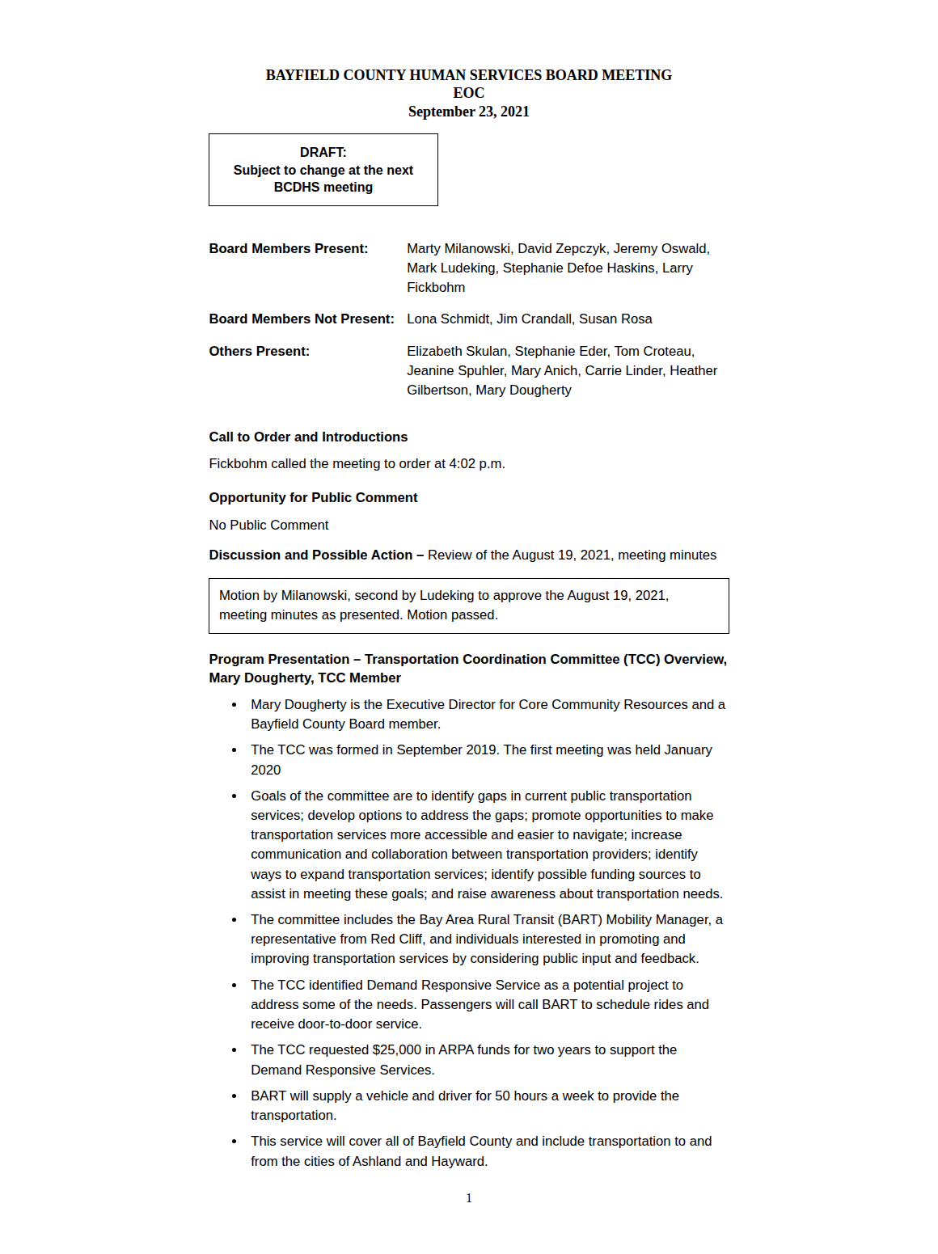BAYFIELD COUNTY HUMAN SERVICES BOARD MEETING
EOC
September 23, 2021
DRAFT:
Subject to change at the next
BCDHS meeting
| Board Members Present: | Marty Milanowski, David Zepczyk, Jeremy Oswald, Mark Ludeking, Stephanie Defoe Haskins, Larry Fickbohm |
| Board Members Not Present: | Lona Schmidt, Jim Crandall, Susan Rosa |
| Others Present: | Elizabeth Skulan, Stephanie Eder, Tom Croteau, Jeanine Spuhler, Mary Anich, Carrie Linder, Heather Gilbertson, Mary Dougherty |
Call to Order and Introductions
Fickbohm called the meeting to order at 4:02 p.m.
Opportunity for Public Comment
No Public Comment
Discussion and Possible Action – Review of the August 19, 2021, meeting minutes
Motion by Milanowski, second by Ludeking to approve the August 19, 2021, meeting minutes as presented. Motion passed.
Program Presentation – Transportation Coordination Committee (TCC) Overview, Mary Dougherty, TCC Member
Mary Dougherty is the Executive Director for Core Community Resources and a Bayfield County Board member.
The TCC was formed in September 2019. The first meeting was held January 2020
Goals of the committee are to identify gaps in current public transportation services; develop options to address the gaps; promote opportunities to make transportation services more accessible and easier to navigate; increase communication and collaboration between transportation providers; identify ways to expand transportation services; identify possible funding sources to assist in meeting these goals; and raise awareness about transportation needs.
The committee includes the Bay Area Rural Transit (BART) Mobility Manager, a representative from Red Cliff, and individuals interested in promoting and improving transportation services by considering public input and feedback.
The TCC identified Demand Responsive Service as a potential project to address some of the needs. Passengers will call BART to schedule rides and receive door-to-door service.
The TCC requested $25,000 in ARPA funds for two years to support the Demand Responsive Services.
BART will supply a vehicle and driver for 50 hours a week to provide the transportation.
This service will cover all of Bayfield County and include transportation to and from the cities of Ashland and Hayward.
1